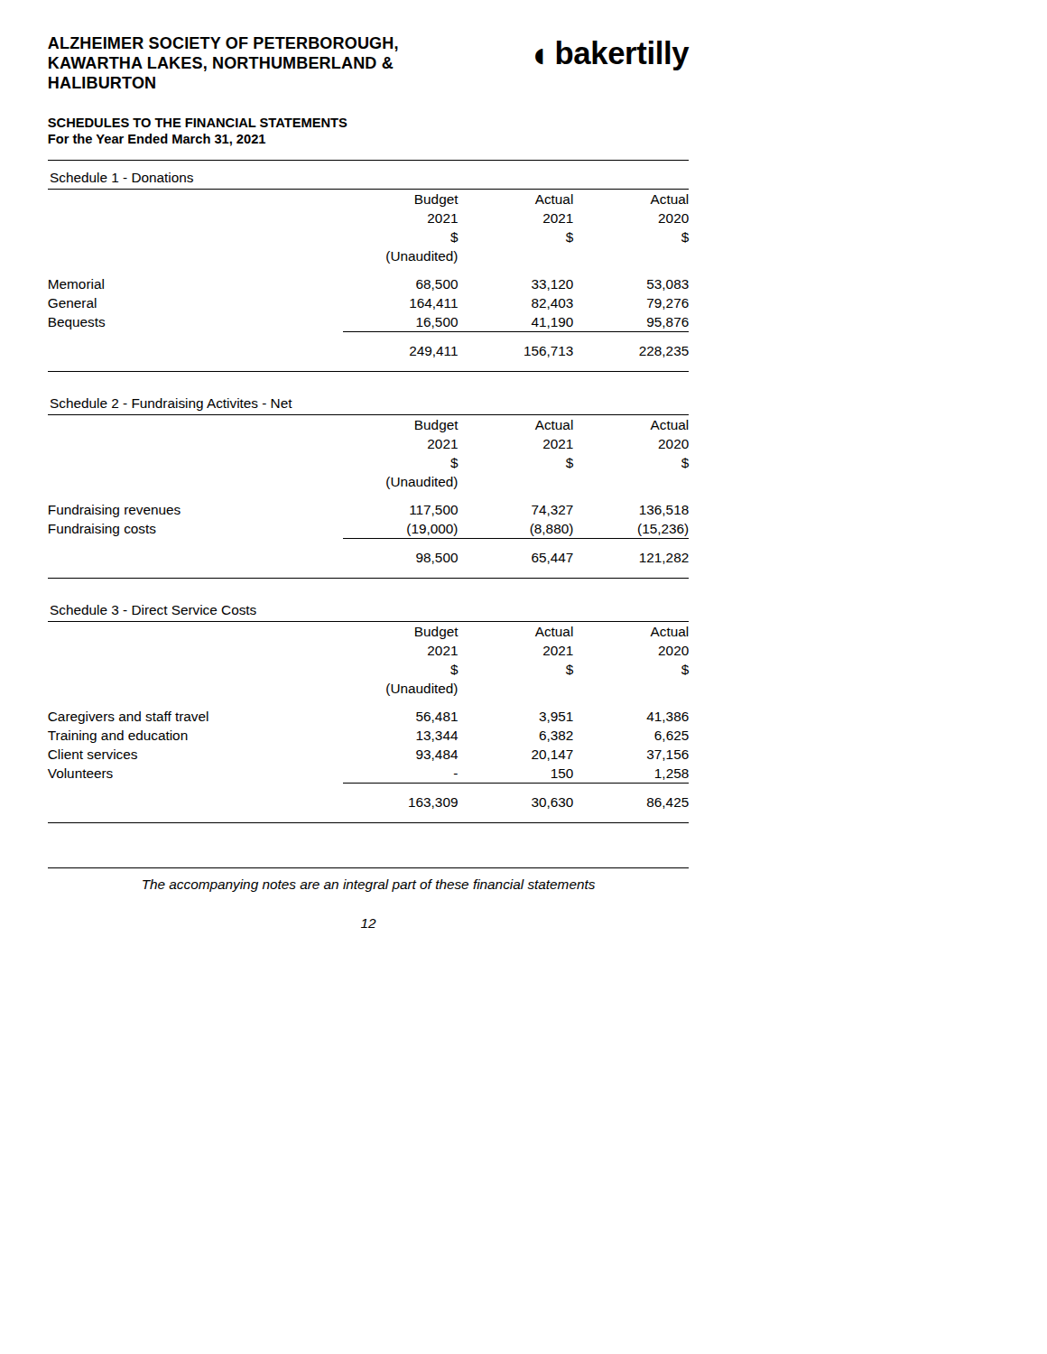Alzheimer Society of Peterborough,
Kawartha Lakes, Northumberland &
Haliburton
◖ bakertilly
Schedules to the Financial Statements
For the Year Ended March 31, 2021
Schedule 1 - Donations
| | Budget | Actual | Actual |
| | 2021 | 2021 | 2020 |
| | $ | $ | $ |
| | (Unaudited) | | |
| Memorial | 68,500 | 33,120 | 53,083 |
| General | 164,411 | 82,403 | 79,276 |
| Bequests | 16,500 | 41,190 | 95,876 |
| | 249,411 | 156,713 | 228,235 |
Schedule 2 - Fundraising Activites - Net
| | Budget | Actual | Actual |
| | 2021 | 2021 | 2020 |
| | $ | $ | $ |
| | (Unaudited) | | |
| Fundraising revenues | 117,500 | 74,327 | 136,518 |
| Fundraising costs | (19,000) | (8,880) | (15,236) |
| | 98,500 | 65,447 | 121,282 |
Schedule 3 - Direct Service Costs
| | Budget | Actual | Actual |
| | 2021 | 2021 | 2020 |
| | $ | $ | $ |
| | (Unaudited) | | |
| Caregivers and staff travel | 56,481 | 3,951 | 41,386 |
| Training and education | 13,344 | 6,382 | 6,625 |
| Client services | 93,484 | 20,147 | 37,156 |
| Volunteers | - | 150 | 1,258 |
| | 163,309 | 30,630 | 86,425 |
The accompanying notes are an integral part of these financial statements
12